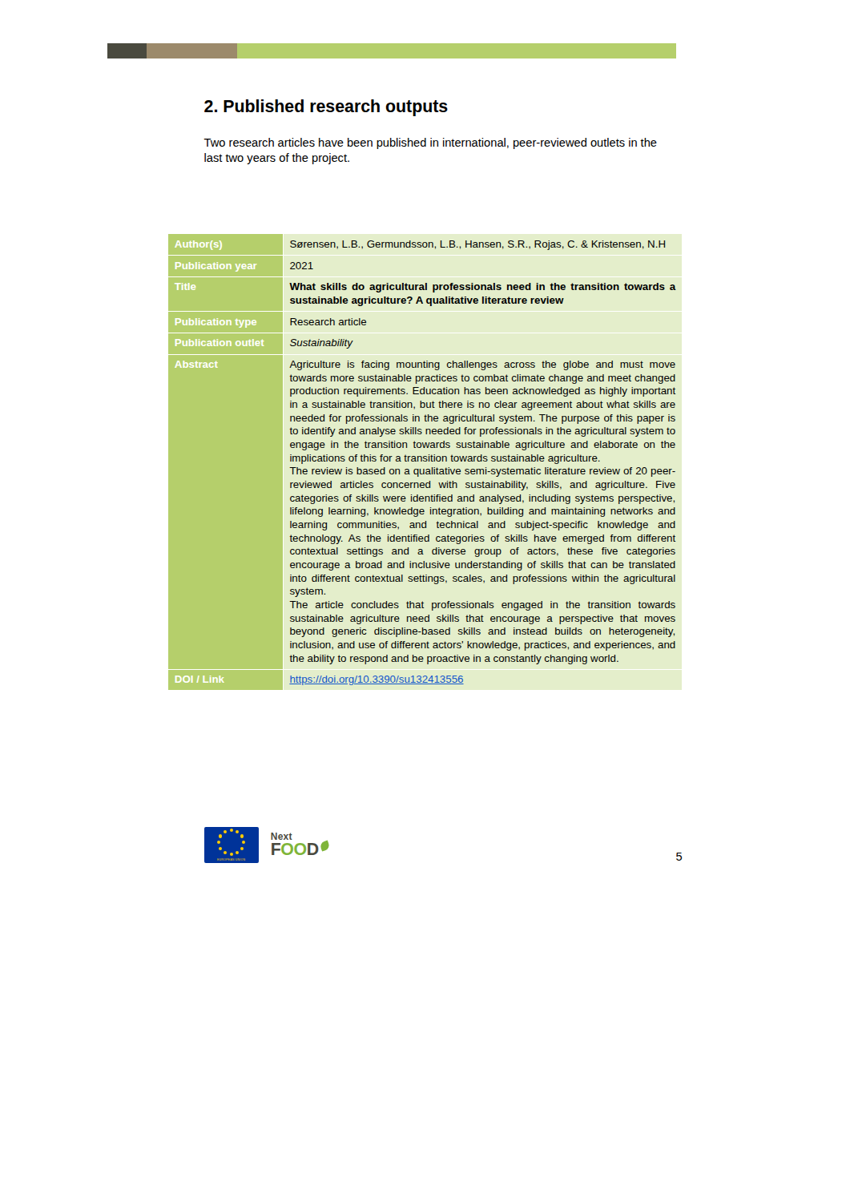2. Published research outputs
Two research articles have been published in international, peer-reviewed outlets in the last two years of the project.
| Author(s) | Sørensen, L.B., Germundsson, L.B., Hansen, S.R., Rojas, C. & Kristensen, N.H |
| Publication year | 2021 |
| Title | What skills do agricultural professionals need in the transition towards a sustainable agriculture? A qualitative literature review |
| Publication type | Research article |
| Publication outlet | Sustainability |
| Abstract | Agriculture is facing mounting challenges across the globe and must move towards more sustainable practices to combat climate change and meet changed production requirements. Education has been acknowledged as highly important in a sustainable transition, but there is no clear agreement about what skills are needed for professionals in the agricultural system. The purpose of this paper is to identify and analyse skills needed for professionals in the agricultural system to engage in the transition towards sustainable agriculture and elaborate on the implications of this for a transition towards sustainable agriculture. The review is based on a qualitative semi-systematic literature review of 20 peer-reviewed articles concerned with sustainability, skills, and agriculture. Five categories of skills were identified and analysed, including systems perspective, lifelong learning, knowledge integration, building and maintaining networks and learning communities, and technical and subject-specific knowledge and technology. As the identified categories of skills have emerged from different contextual settings and a diverse group of actors, these five categories encourage a broad and inclusive understanding of skills that can be translated into different contextual settings, scales, and professions within the agricultural system. The article concludes that professionals engaged in the transition towards sustainable agriculture need skills that encourage a perspective that moves beyond generic discipline-based skills and instead builds on heterogeneity, inclusion, and use of different actors' knowledge, practices, and experiences, and the ability to respond and be proactive in a constantly changing world. |
| DOI / Link | https://doi.org/10.3390/su132413556 |
EUROPEAN UNION
Next
FOOD
5